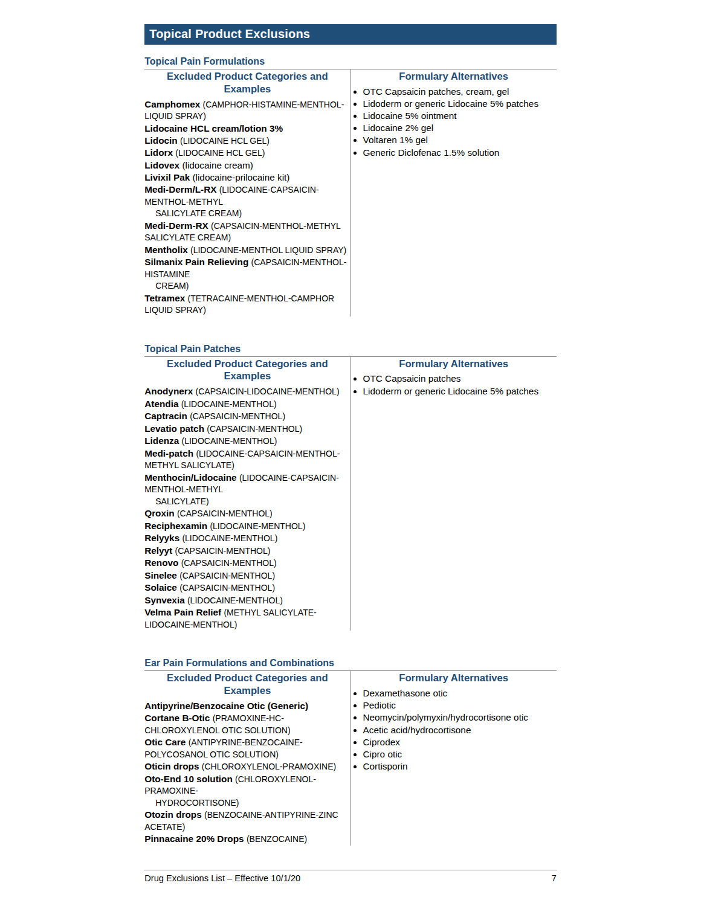Topical Product Exclusions
Topical Pain Formulations
| Excluded Product Categories and Examples Camphomex (CAMPHOR-HISTAMINE-MENTHOL-LIQUID SPRAY) Lidocaine HCL cream/lotion 3% Lidocin (LIDOCAINE HCL GEL) Lidorx (LIDOCAINE HCL GEL) Lidovex (lidocaine cream) Livixil Pak (lidocaine-prilocaine kit) Medi-Derm/L-RX (LIDOCAINE-CAPSAICIN-MENTHOL-METHYL SALICYLATE CREAM) Medi-Derm-RX (CAPSAICIN-MENTHOL-METHYL SALICYLATE CREAM) Mentholix (LIDOCAINE-MENTHOL LIQUID SPRAY) Silmanix Pain Relieving (CAPSAICIN-MENTHOL-HISTAMINE CREAM) Tetramex (TETRACAINE-MENTHOL-CAMPHOR LIQUID SPRAY) | Formulary Alternatives OTC Capsaicin patches, cream, gel Lidoderm or generic Lidocaine 5% patches Lidocaine 5% ointment Lidocaine 2% gel Voltaren 1% gel Generic Diclofenac 1.5% solution |
Topical Pain Patches
| Excluded Product Categories and Examples Anodynerx (CAPSAICIN-LIDOCAINE-MENTHOL) Atendia (LIDOCAINE-MENTHOL) Captracin (CAPSAICIN-MENTHOL) Levatio patch (CAPSAICIN-MENTHOL) Lidenza (LIDOCAINE-MENTHOL) Medi-patch (LIDOCAINE-CAPSAICIN-MENTHOL-METHYL SALICYLATE) Menthocin/Lidocaine (LIDOCAINE-CAPSAICIN-MENTHOL-METHYL SALICYLATE) Qroxin (CAPSAICIN-MENTHOL) Reciphexamin (LIDOCAINE-MENTHOL) Relyyks (LIDOCAINE-MENTHOL) Relyyt (CAPSAICIN-MENTHOL) Renovo (CAPSAICIN-MENTHOL) Sinelee (CAPSAICIN-MENTHOL) Solaice (CAPSAICIN-MENTHOL) Synvexia (LIDOCAINE-MENTHOL) Velma Pain Relief (METHYL SALICYLATE-LIDOCAINE-MENTHOL) | Formulary Alternatives OTC Capsaicin patches Lidoderm or generic Lidocaine 5% patches |
Ear Pain Formulations and Combinations
| Excluded Product Categories and Examples Antipyrine/Benzocaine Otic (Generic) Cortane B-Otic (PRAMOXINE-HC-CHLOROXYLENOL OTIC SOLUTION) Otic Care (ANTIPYRINE-BENZOCAINE-POLYCOSANOL OTIC SOLUTION) Oticin drops (CHLOROXYLENOL-PRAMOXINE) Oto-End 10 solution (CHLOROXYLENOL-PRAMOXINE- HYDROCORTISONE) Otozin drops (BENZOCAINE-ANTIPYRINE-ZINC ACETATE) Pinnacaine 20% Drops (BENZOCAINE) | Formulary Alternatives Dexamethasone otic Pediotic Neomycin/polymyxin/hydrocortisone otic Acetic acid/hydrocortisone Ciprodex Cipro otic Cortisporin |
Drug Exclusions List – Effective 10/1/20 7